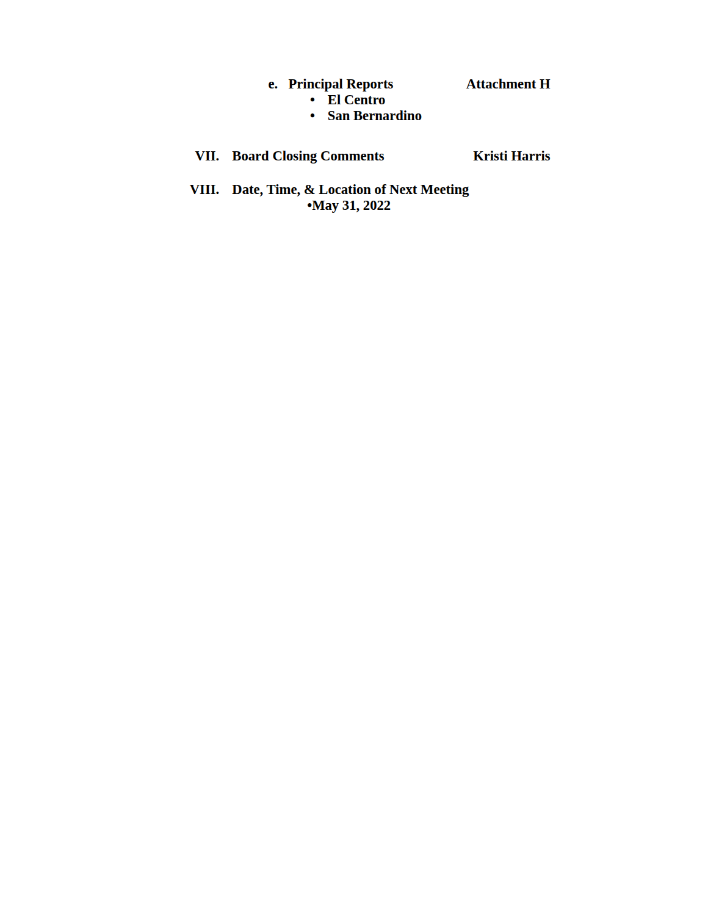e.
Principal Reports
Attachment H
El Centro
San Bernardino
VII.
Board Closing Comments
Kristi Harris
VIII.
Date, Time, & Location of Next Meeting
May 31, 2022